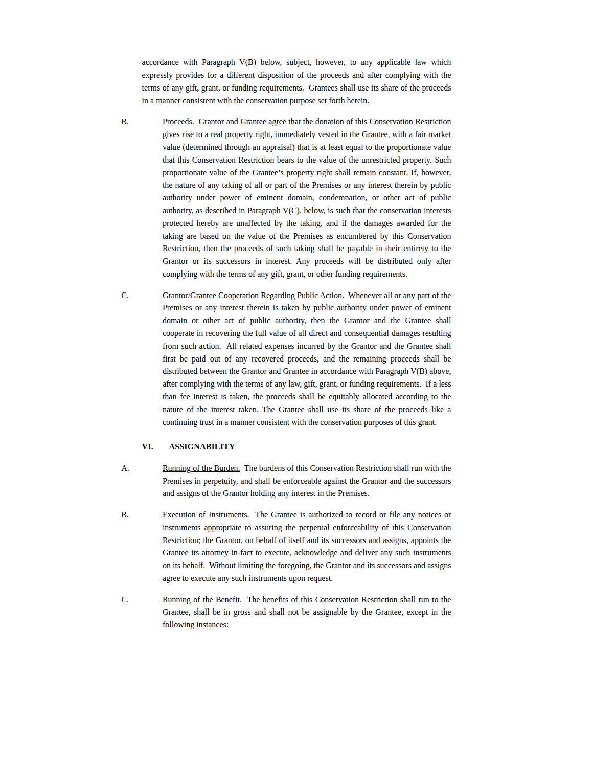accordance with Paragraph V(B) below, subject, however, to any applicable law which expressly provides for a different disposition of the proceeds and after complying with the terms of any gift, grant, or funding requirements. Grantees shall use its share of the proceeds in a manner consistent with the conservation purpose set forth herein.
B. Proceeds. Grantor and Grantee agree that the donation of this Conservation Restriction gives rise to a real property right, immediately vested in the Grantee, with a fair market value (determined through an appraisal) that is at least equal to the proportionate value that this Conservation Restriction bears to the value of the unrestricted property. Such proportionate value of the Grantee’s property right shall remain constant. If, however, the nature of any taking of all or part of the Premises or any interest therein by public authority under power of eminent domain, condemnation, or other act of public authority, as described in Paragraph V(C), below, is such that the conservation interests protected hereby are unaffected by the taking, and if the damages awarded for the taking are based on the value of the Premises as encumbered by this Conservation Restriction, then the proceeds of such taking shall be payable in their entirety to the Grantor or its successors in interest. Any proceeds will be distributed only after complying with the terms of any gift, grant, or other funding requirements.
C. Grantor/Grantee Cooperation Regarding Public Action. Whenever all or any part of the Premises or any interest therein is taken by public authority under power of eminent domain or other act of public authority, then the Grantor and the Grantee shall cooperate in recovering the full value of all direct and consequential damages resulting from such action. All related expenses incurred by the Grantor and the Grantee shall first be paid out of any recovered proceeds, and the remaining proceeds shall be distributed between the Grantor and Grantee in accordance with Paragraph V(B) above, after complying with the terms of any law, gift, grant, or funding requirements. If a less than fee interest is taken, the proceeds shall be equitably allocated according to the nature of the interest taken. The Grantee shall use its share of the proceeds like a continuing trust in a manner consistent with the conservation purposes of this grant.
VI. ASSIGNABILITY
A. Running of the Burden. The burdens of this Conservation Restriction shall run with the Premises in perpetuity, and shall be enforceable against the Grantor and the successors and assigns of the Grantor holding any interest in the Premises.
B. Execution of Instruments. The Grantee is authorized to record or file any notices or instruments appropriate to assuring the perpetual enforceability of this Conservation Restriction; the Grantor, on behalf of itself and its successors and assigns, appoints the Grantee its attorney-in-fact to execute, acknowledge and deliver any such instruments on its behalf. Without limiting the foregoing, the Grantor and its successors and assigns agree to execute any such instruments upon request.
C. Running of the Benefit. The benefits of this Conservation Restriction shall run to the Grantee, shall be in gross and shall not be assignable by the Grantee, except in the following instances: